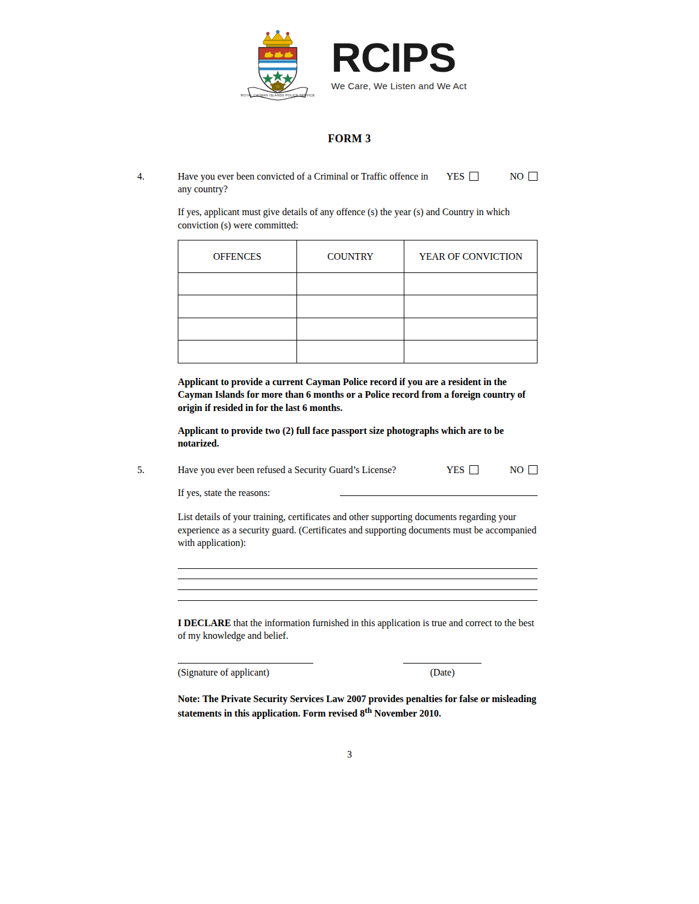ROYAL CAYMAN ISLANDS POLICE SERVICE
RCIPS We Care, We Listen and We Act
FORM 3
4.
Have you ever been convicted of a Criminal or Traffic offence in any country? YES NO
If yes, applicant must give details of any offence (s) the year (s) and Country in which conviction (s) were committed:
| OFFENCES | COUNTRY | YEAR OF CONVICTION |
| --- | --- | --- |
Applicant to provide a current Cayman Police record if you are a resident in the Cayman Islands for more than 6 months or a Police record from a foreign country of origin if resided in for the last 6 months.
Applicant to provide two (2) full face passport size photographs which are to be notarized.
5.
Have you ever been refused a Security Guard’s License? YES NO
If yes, state the reasons:
List details of your training, certificates and other supporting documents regarding your experience as a security guard. (Certificates and supporting documents must be accompanied with application):
I DECLARE that the information furnished in this application is true and correct to the best of my knowledge and belief.
(Signature of applicant)
(Date)
Note: The Private Security Services Law 2007 provides penalties for false or misleading statements in this application. Form revised 8th November 2010.
3